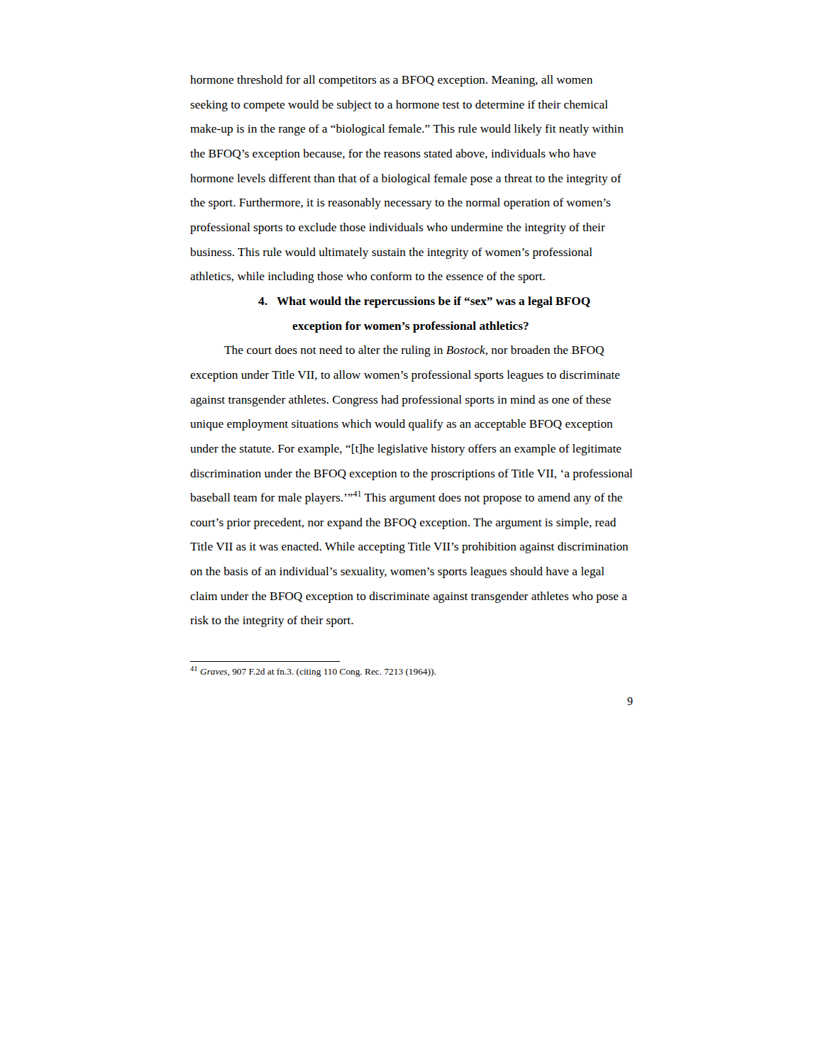hormone threshold for all competitors as a BFOQ exception. Meaning, all women seeking to compete would be subject to a hormone test to determine if their chemical make-up is in the range of a “biological female.” This rule would likely fit neatly within the BFOQ’s exception because, for the reasons stated above, individuals who have hormone levels different than that of a biological female pose a threat to the integrity of the sport. Furthermore, it is reasonably necessary to the normal operation of women’s professional sports to exclude those individuals who undermine the integrity of their business. This rule would ultimately sustain the integrity of women’s professional athletics, while including those who conform to the essence of the sport.
4. What would the repercussions be if “sex” was a legal BFOQ exception for women’s professional athletics?
The court does not need to alter the ruling in Bostock, nor broaden the BFOQ exception under Title VII, to allow women’s professional sports leagues to discriminate against transgender athletes. Congress had professional sports in mind as one of these unique employment situations which would qualify as an acceptable BFOQ exception under the statute. For example, “[t]he legislative history offers an example of legitimate discrimination under the BFOQ exception to the proscriptions of Title VII, ‘a professional baseball team for male players.’”41 This argument does not propose to amend any of the court’s prior precedent, nor expand the BFOQ exception. The argument is simple, read Title VII as it was enacted. While accepting Title VII’s prohibition against discrimination on the basis of an individual’s sexuality, women’s sports leagues should have a legal claim under the BFOQ exception to discriminate against transgender athletes who pose a risk to the integrity of their sport.
41 Graves, 907 F.2d at fn.3. (citing 110 Cong. Rec. 7213 (1964)).
9